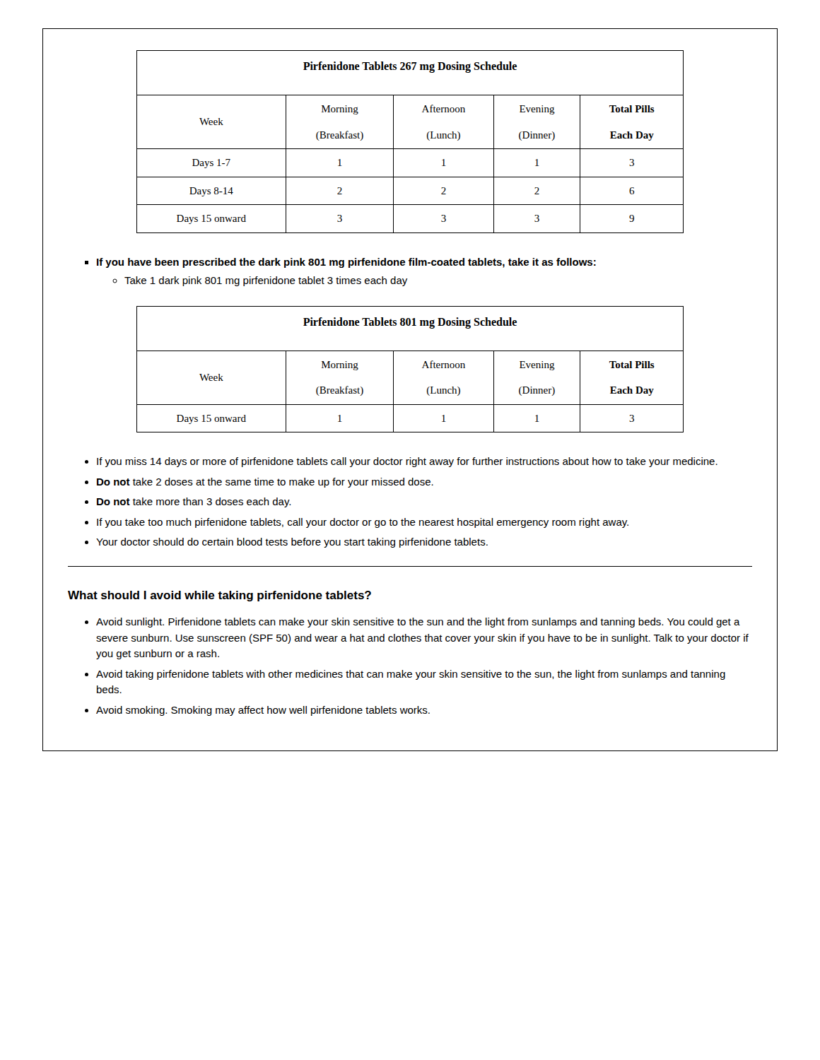Pirfenidone Tablets 267 mg Dosing Schedule
| Week | Morning (Breakfast) | Afternoon (Lunch) | Evening (Dinner) | Total Pills Each Day |
| --- | --- | --- | --- | --- |
| Days 1-7 | 1 | 1 | 1 | 3 |
| Days 8-14 | 2 | 2 | 2 | 6 |
| Days 15 onward | 3 | 3 | 3 | 9 |
If you have been prescribed the dark pink 801 mg pirfenidone film-coated tablets, take it as follows:
Take 1 dark pink 801 mg pirfenidone tablet 3 times each day
Pirfenidone Tablets 801 mg Dosing Schedule
| Week | Morning (Breakfast) | Afternoon (Lunch) | Evening (Dinner) | Total Pills Each Day |
| --- | --- | --- | --- | --- |
| Days 15 onward | 1 | 1 | 1 | 3 |
If you miss 14 days or more of pirfenidone tablets call your doctor right away for further instructions about how to take your medicine.
Do not take 2 doses at the same time to make up for your missed dose.
Do not take more than 3 doses each day.
If you take too much pirfenidone tablets, call your doctor or go to the nearest hospital emergency room right away.
Your doctor should do certain blood tests before you start taking pirfenidone tablets.
What should I avoid while taking pirfenidone tablets?
Avoid sunlight. Pirfenidone tablets can make your skin sensitive to the sun and the light from sunlamps and tanning beds. You could get a severe sunburn. Use sunscreen (SPF 50) and wear a hat and clothes that cover your skin if you have to be in sunlight. Talk to your doctor if you get sunburn or a rash.
Avoid taking pirfenidone tablets with other medicines that can make your skin sensitive to the sun, the light from sunlamps and tanning beds.
Avoid smoking. Smoking may affect how well pirfenidone tablets works.